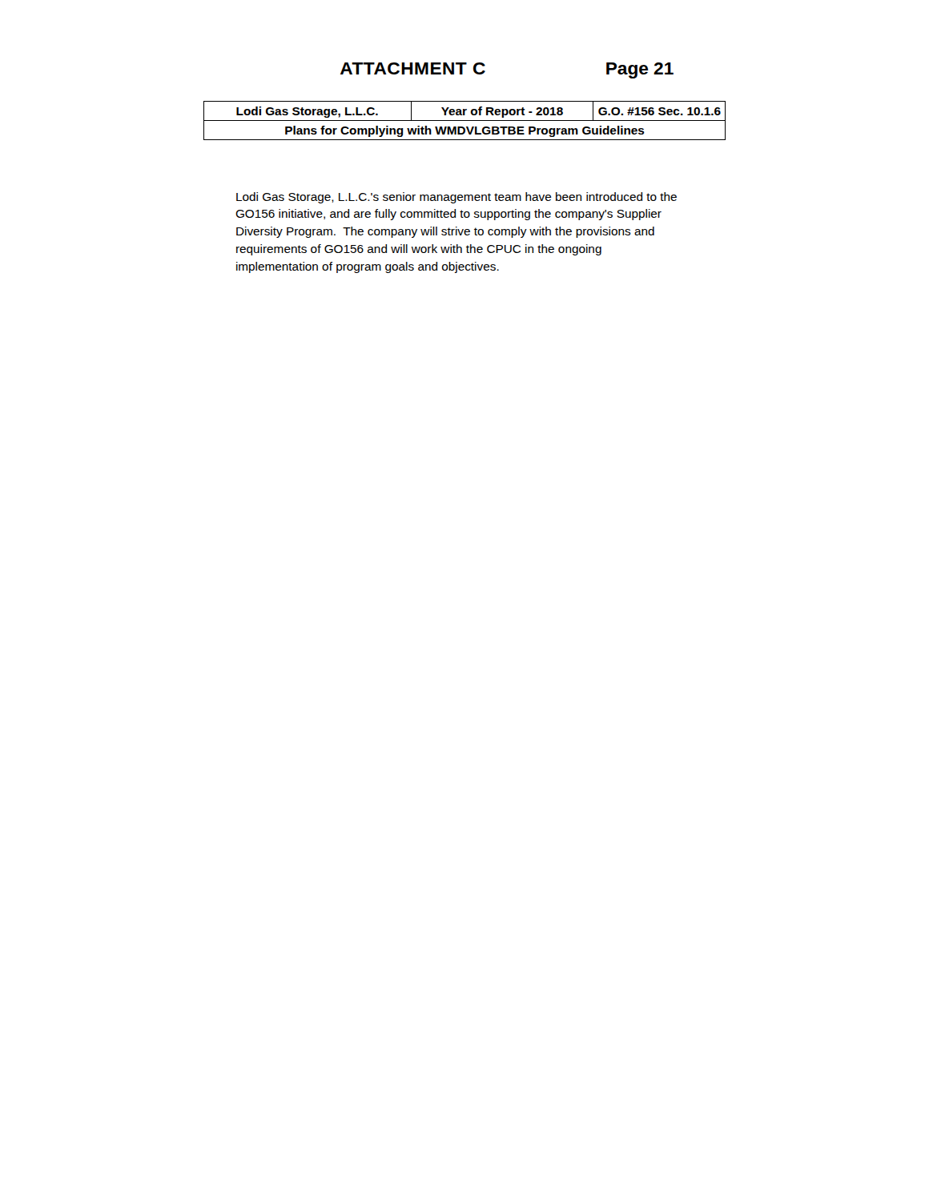ATTACHMENT C Page 21
| Lodi Gas Storage, L.L.C. | Year of Report - 2018 | G.O. #156 Sec. 10.1.6 |
| Plans for Complying with WMDVLGBTBE Program Guidelines |
Lodi Gas Storage, L.L.C.'s senior management team have been introduced to the GO156 initiative, and are fully committed to supporting the company's Supplier Diversity Program. The company will strive to comply with the provisions and requirements of GO156 and will work with the CPUC in the ongoing implementation of program goals and objectives.